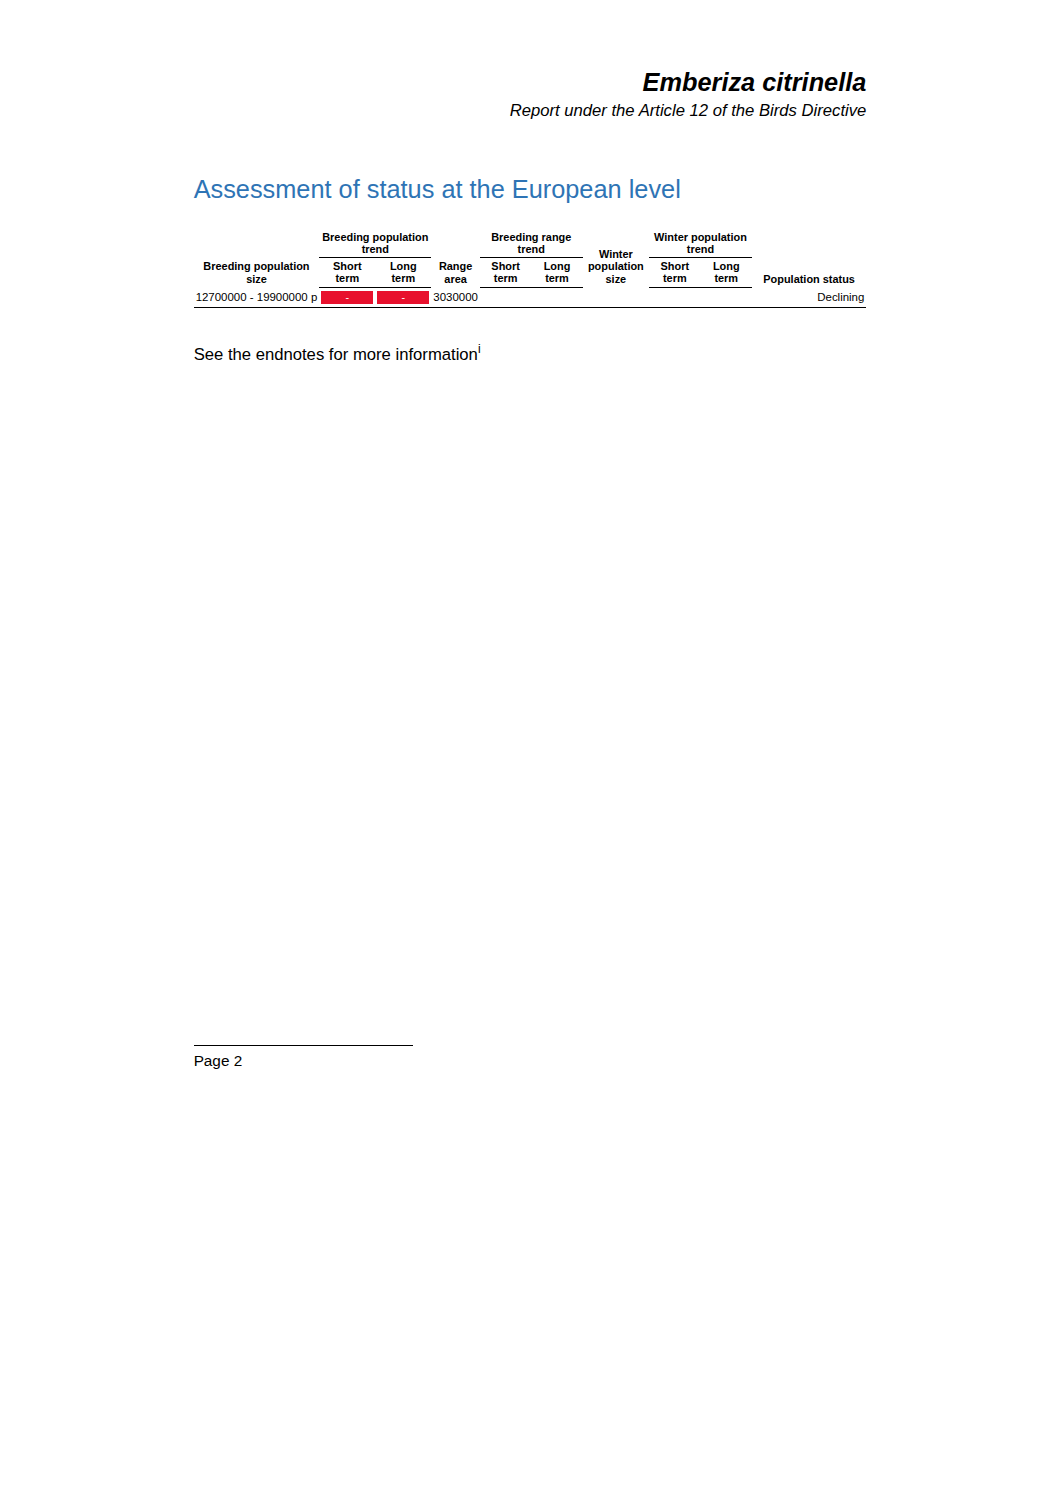Emberiza citrinella
Report under the Article 12 of the Birds Directive
Assessment of status at the European level
| Breeding population size | Breeding population trend | Range area | Breeding range trend | Winter population size | Winter population trend | Population status |
| --- | --- | --- | --- | --- | --- | --- |
| Short term | Long term | Short term | Long term | Short term | Long term |
| 12700000 - 19900000 p | - | - | 3030000 | | | | | | Declining |
See the endnotes for more informationi
Page 2